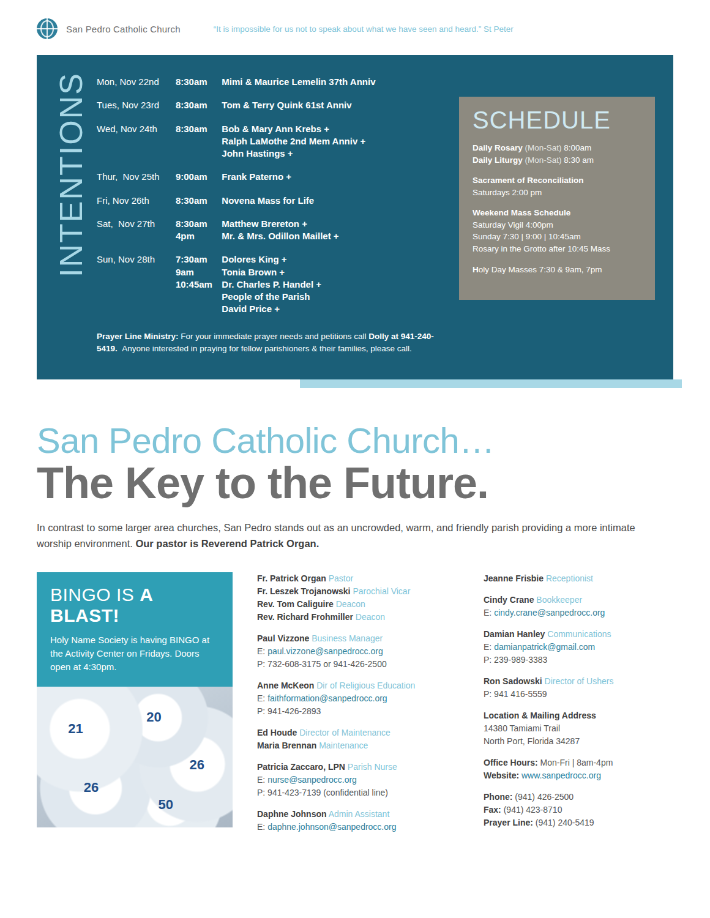San Pedro Catholic Church
“It is impossible for us not to speak about what we have seen and heard.” St Peter
INTENTIONS
| Mon, Nov 22nd | 8:30am | Mimi & Maurice Lemelin 37th Anniv |
| Tues, Nov 23rd | 8:30am | Tom & Terry Quink 61st Anniv |
| Wed, Nov 24th | 8:30am | Bob & Mary Ann Krebs + Ralph LaMothe 2nd Mem Anniv + John Hastings + |
| Thur, Nov 25th | 9:00am | Frank Paterno + |
| Fri, Nov 26th | 8:30am | Novena Mass for Life |
| Sat, Nov 27th | 8:30am 4pm | Matthew Brereton + Mr. & Mrs. Odillon Maillet + |
| Sun, Nov 28th | 7:30am 9am 10:45am | Dolores King + Tonia Brown + Dr. Charles P. Handel + People of the Parish David Price + |
Prayer Line Ministry: For your immediate prayer needs and petitions call Dolly at 941-240-5419. Anyone interested in praying for fellow parishioners & their families, please call.
SCHEDULE
Daily Rosary (Mon-Sat) 8:00am
Daily Liturgy (Mon-Sat) 8:30 am
Sacrament of Reconciliation
Saturdays 2:00 pm
Weekend Mass Schedule
Saturday Vigil 4:00pm
Sunday 7:30 | 9:00 | 10:45am
Rosary in the Grotto after 10:45 Mass
Holy Day Masses 7:30 & 9am, 7pm
San Pedro Catholic Church… The Key to the Future.
In contrast to some larger area churches, San Pedro stands out as an uncrowded, warm, and friendly parish providing a more intimate worship environment. Our pastor is Reverend Patrick Organ.
BINGO IS A BLAST!
Holy Name Society is having BINGO at the Activity Center on Fridays. Doors open at 4:30pm.
21 20 26 26 50
Fr. Patrick Organ Pastor
Fr. Leszek Trojanowski Parochial Vicar
Rev. Tom Caliguire Deacon
Rev. Richard Frohmiller Deacon
Paul Vizzone Business Manager
E: paul.vizzone@sanpedrocc.org
P: 732-608-3175 or 941-426-2500
Anne McKeon Dir of Religious Education
E: faithformation@sanpedrocc.org
P: 941-426-2893
Ed Houde Director of Maintenance
Maria Brennan Maintenance
Patricia Zaccaro, LPN Parish Nurse
E: nurse@sanpedrocc.org
P: 941-423-7139 (confidential line)
Daphne Johnson Admin Assistant
E: daphne.johnson@sanpedrocc.org
Jeanne Frisbie Receptionist
Cindy Crane Bookkeeper
E: cindy.crane@sanpedrocc.org
Damian Hanley Communications
E: damianpatrick@gmail.com
P: 239-989-3383
Ron Sadowski Director of Ushers
P: 941 416-5559
Location & Mailing Address
14380 Tamiami Trail
North Port, Florida 34287
Office Hours: Mon-Fri | 8am-4pm
Website: www.sanpedrocc.org
Phone: (941) 426-2500
Fax: (941) 423-8710
Prayer Line: (941) 240-5419